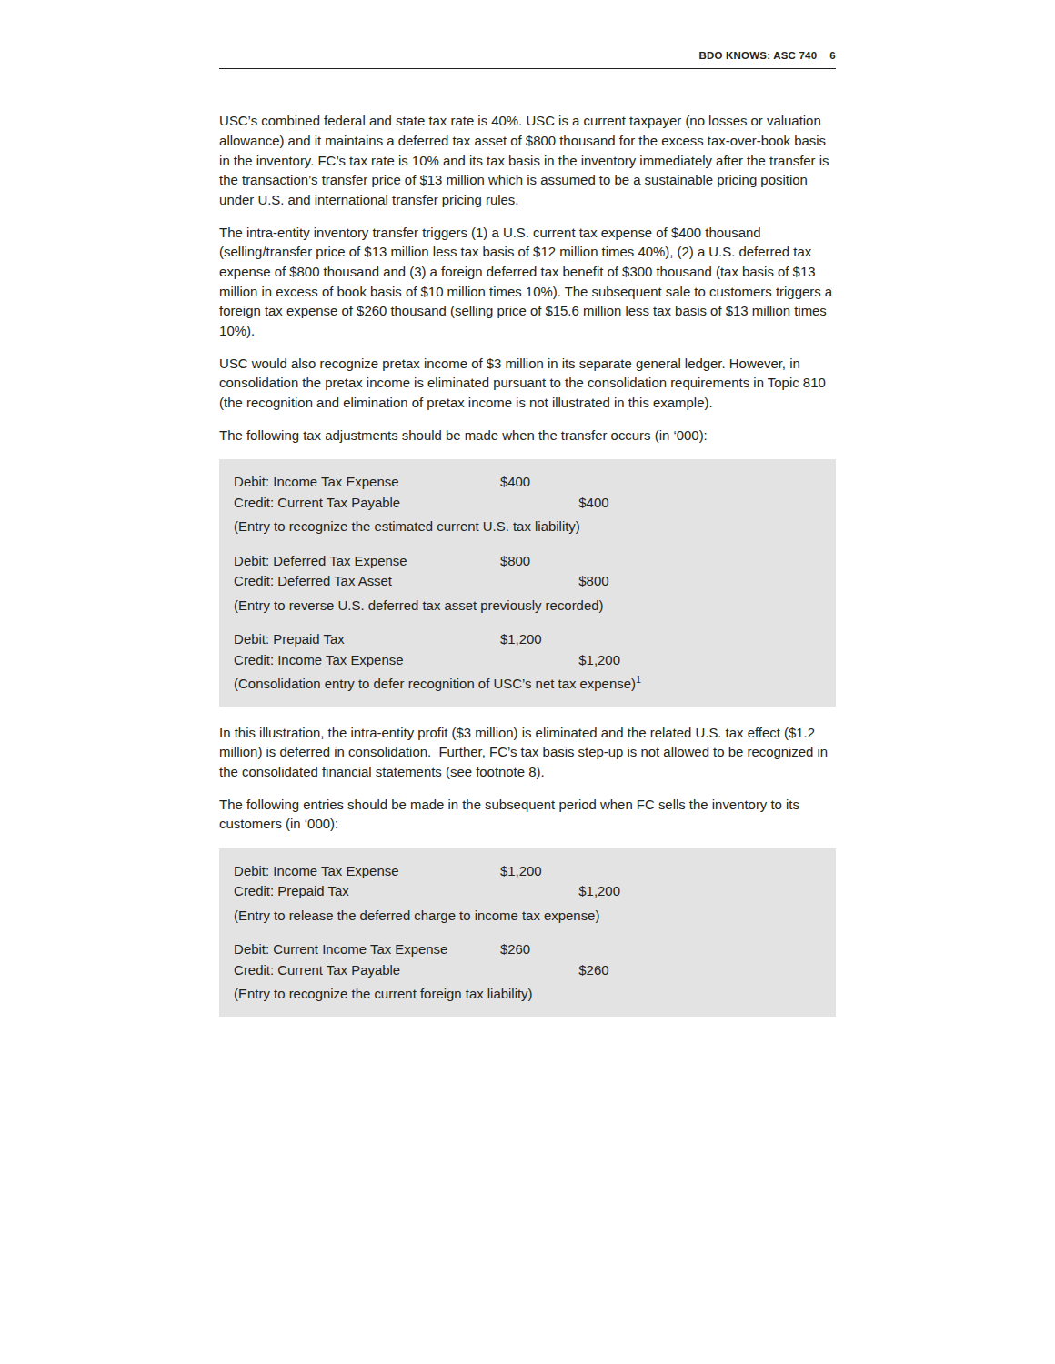BDO KNOWS: ASC 7406
USC’s combined federal and state tax rate is 40%. USC is a current taxpayer (no losses or valuation allowance) and it maintains a deferred tax asset of $800 thousand for the excess tax-over-book basis in the inventory. FC’s tax rate is 10% and its tax basis in the inventory immediately after the transfer is the transaction’s transfer price of $13 million which is assumed to be a sustainable pricing position under U.S. and international transfer pricing rules.
The intra-entity inventory transfer triggers (1) a U.S. current tax expense of $400 thousand (selling/transfer price of $13 million less tax basis of $12 million times 40%), (2) a U.S. deferred tax expense of $800 thousand and (3) a foreign deferred tax benefit of $300 thousand (tax basis of $13 million in excess of book basis of $10 million times 10%). The subsequent sale to customers triggers a foreign tax expense of $260 thousand (selling price of $15.6 million less tax basis of $13 million times 10%).
USC would also recognize pretax income of $3 million in its separate general ledger. However, in consolidation the pretax income is eliminated pursuant to the consolidation requirements in Topic 810 (the recognition and elimination of pretax income is not illustrated in this example).
The following tax adjustments should be made when the transfer occurs (in ‘000):
Debit: Income Tax Expense$400 Credit: Current Tax Payable $400
(Entry to recognize the estimated current U.S. tax liability)
Debit: Deferred Tax Expense$800 Credit: Deferred Tax Asset $800
(Entry to reverse U.S. deferred tax asset previously recorded)
Debit: Prepaid Tax$1,200 Credit: Income Tax Expense $1,200
(Consolidation entry to defer recognition of USC’s net tax expense)1
In this illustration, the intra-entity profit ($3 million) is eliminated and the related U.S. tax effect ($1.2 million) is deferred in consolidation. Further, FC’s tax basis step-up is not allowed to be recognized in the consolidated financial statements (see footnote 8).
The following entries should be made in the subsequent period when FC sells the inventory to its customers (in ‘000):
Debit: Income Tax Expense$1,200 Credit: Prepaid Tax $1,200
(Entry to release the deferred charge to income tax expense)
Debit: Current Income Tax Expense$260 Credit: Current Tax Payable $260
(Entry to recognize the current foreign tax liability)